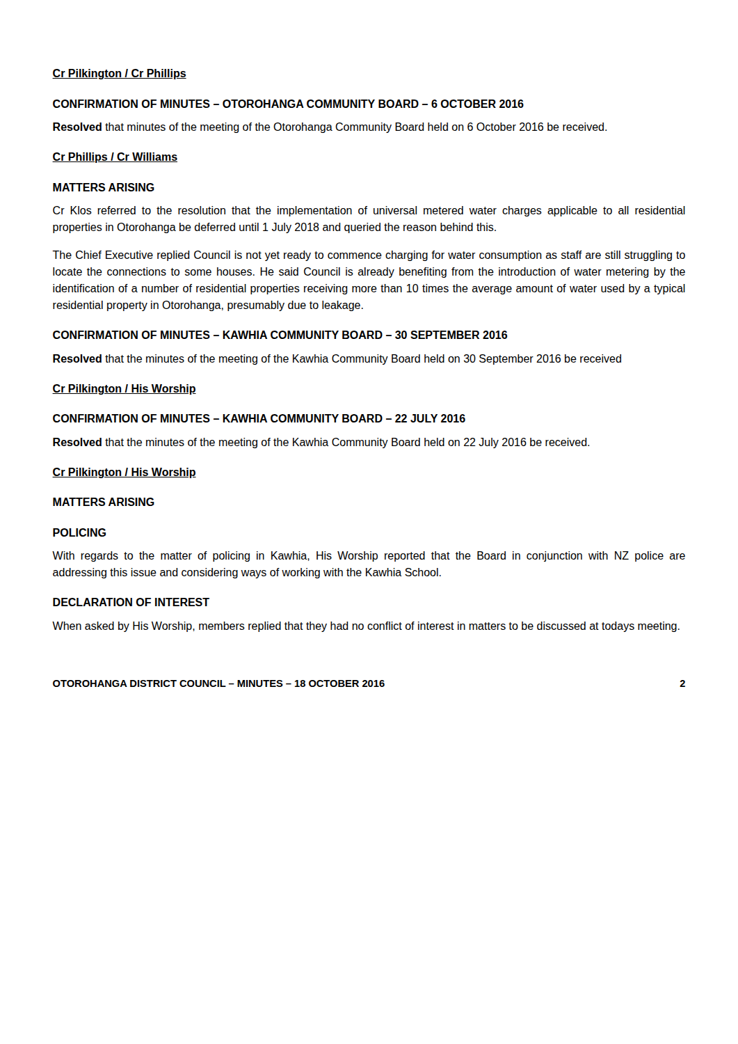Cr Pilkington / Cr Phillips
Confirmation of Minutes – Otorohanga Community Board – 6 October 2016
Resolved that minutes of the meeting of the Otorohanga Community Board held on 6 October 2016 be received.
Cr Phillips / Cr Williams
Matters Arising
Cr Klos referred to the resolution that the implementation of universal metered water charges applicable to all residential properties in Otorohanga be deferred until 1 July 2018 and queried the reason behind this.
The Chief Executive replied Council is not yet ready to commence charging for water consumption as staff are still struggling to locate the connections to some houses. He said Council is already benefiting from the introduction of water metering by the identification of a number of residential properties receiving more than 10 times the average amount of water used by a typical residential property in Otorohanga, presumably due to leakage.
Confirmation of Minutes – Kawhia Community Board – 30 September 2016
Resolved that the minutes of the meeting of the Kawhia Community Board held on 30 September 2016 be received
Cr Pilkington / His Worship
Confirmation of Minutes – Kawhia Community Board – 22 July 2016
Resolved that the minutes of the meeting of the Kawhia Community Board held on 22 July 2016 be received.
Cr Pilkington / His Worship
Matters Arising
Policing
With regards to the matter of policing in Kawhia, His Worship reported that the Board in conjunction with NZ police are addressing this issue and considering ways of working with the Kawhia School.
Declaration of Interest
When asked by His Worship, members replied that they had no conflict of interest in matters to be discussed at todays meeting.
OTOROHANGA DISTRICT COUNCIL – MINUTES – 18 OCTOBER 2016 2